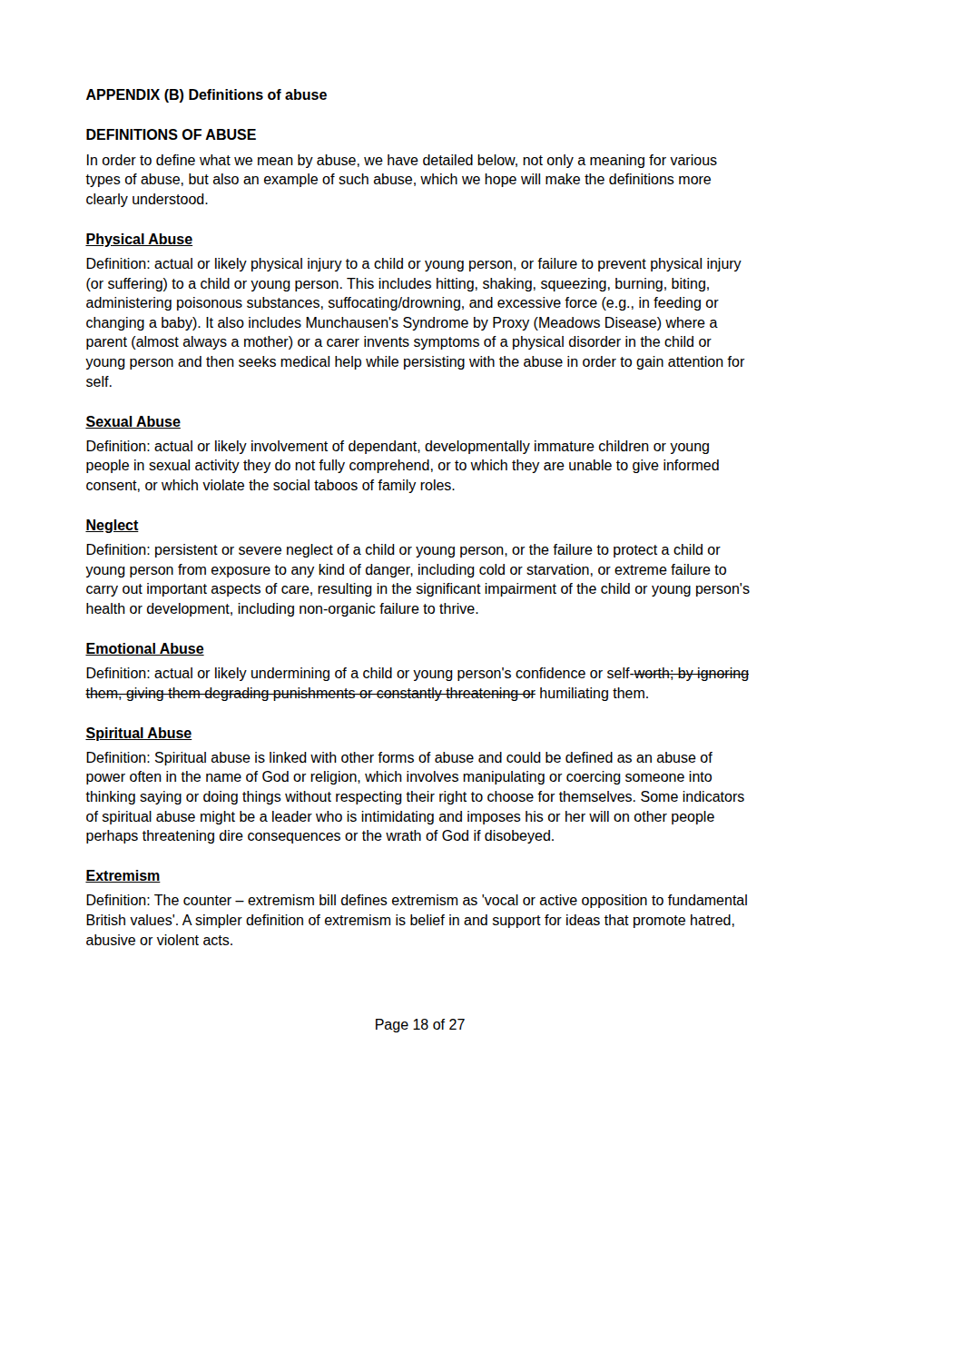APPENDIX (B) Definitions of abuse
DEFINITIONS OF ABUSE
In order to define what we mean by abuse, we have detailed below, not only a meaning for various types of abuse, but also an example of such abuse, which we hope will make the definitions more clearly understood.
Physical Abuse
Definition: actual or likely physical injury to a child or young person, or failure to prevent physical injury (or suffering) to a child or young person. This includes hitting, shaking, squeezing, burning, biting, administering poisonous substances, suffocating/drowning, and excessive force (e.g., in feeding or changing a baby). It also includes Munchausen's Syndrome by Proxy (Meadows Disease) where a parent (almost always a mother) or a carer invents symptoms of a physical disorder in the child or young person and then seeks medical help while persisting with the abuse in order to gain attention for self.
Sexual Abuse
Definition: actual or likely involvement of dependant, developmentally immature children or young people in sexual activity they do not fully comprehend, or to which they are unable to give informed consent, or which violate the social taboos of family roles.
Neglect
Definition: persistent or severe neglect of a child or young person, or the failure to protect a child or young person from exposure to any kind of danger, including cold or starvation, or extreme failure to carry out important aspects of care, resulting in the significant impairment of the child or young person's health or development, including non-organic failure to thrive.
Emotional Abuse
Definition: actual or likely undermining of a child or young person's confidence or self-worth; by ignoring them, giving them degrading punishments or constantly threatening or humiliating them.
Spiritual Abuse
Definition: Spiritual abuse is linked with other forms of abuse and could be defined as an abuse of power often in the name of God or religion, which involves manipulating or coercing someone into thinking saying or doing things without respecting their right to choose for themselves. Some indicators of spiritual abuse might be a leader who is intimidating and imposes his or her will on other people perhaps threatening dire consequences or the wrath of God if disobeyed.
Extremism
Definition: The counter – extremism bill defines extremism as 'vocal or active opposition to fundamental British values'. A simpler definition of extremism is belief in and support for ideas that promote hatred, abusive or violent acts.
Page 18 of 27